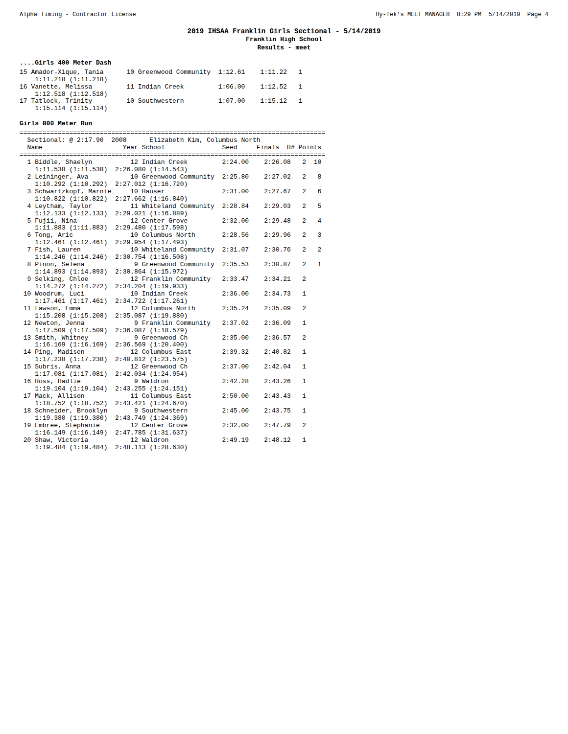Alpha Timing - Contractor License Hy-Tek's MEET MANAGER 8:29 PM 5/14/2019 Page 4
2019 IHSAA Franklin Girls Sectional - 5/14/2019
Franklin High School
Results - meet
....Girls 400 Meter Dash
15 Amador-Xique, Tania      10 Greenwood Community  1:12.61    1:11.22   1
    1:11.218 (1:11.218)
16 Vanette, Melissa         11 Indian Creek         1:06.00    1:12.52   1
    1:12.518 (1:12.518)
17 Tatlock, Trinity         10 Southwestern         1:07.00    1:15.12   1
    1:15.114 (1:15.114)
Girls 800 Meter Run
================================================================================
  Sectional: @ 2:17.90  2008      Elizabeth Kim, Columbus North
  Name                     Year School               Seed     Finals  H# Points
================================================================================
  1 Biddle, Shaelyn          12 Indian Creek         2:24.00    2:26.08   2  10
    1:11.538 (1:11.538)  2:26.080 (1:14.543)
  2 Leininger, Ava           10 Greenwood Community  2:25.80    2:27.02   2   8
    1:10.292 (1:10.292)  2:27.012 (1:16.720)
  3 Schwartzkopf, Marnie     10 Hauser               2:31.00    2:27.67   2   6
    1:10.822 (1:10.822)  2:27.662 (1:16.840)
  4 Leytham, Taylor          11 Whiteland Community  2:28.84    2:29.03   2   5
    1:12.133 (1:12.133)  2:29.021 (1:16.889)
  5 Fujii, Nina              12 Center Grove         2:32.00    2:29.48   2   4
    1:11.883 (1:11.883)  2:29.480 (1:17.598)
  6 Tong, Aric               10 Columbus North       2:28.56    2:29.96   2   3
    1:12.461 (1:12.461)  2:29.954 (1:17.493)
  7 Fish, Lauren             10 Whiteland Community  2:31.07    2:30.76   2   2
    1:14.246 (1:14.246)  2:30.754 (1:16.508)
  8 Pinon, Selena             9 Greenwood Community  2:35.53    2:30.87   2   1
    1:14.893 (1:14.893)  2:30.864 (1:15.972)
  9 Selking, Chloe           12 Franklin Community   2:33.47    2:34.21   2
    1:14.272 (1:14.272)  2:34.204 (1:19.933)
 10 Woodrum, Luci            10 Indian Creek         2:36.00    2:34.73   1
    1:17.461 (1:17.461)  2:34.722 (1:17.261)
 11 Lawson, Emma             12 Columbus North       2:35.24    2:35.09   2
    1:15.208 (1:15.208)  2:35.087 (1:19.880)
 12 Newton, Jenna             9 Franklin Community   2:37.02    2:36.09   1
    1:17.509 (1:17.509)  2:36.087 (1:18.579)
 13 Smith, Whitney            9 Greenwood Ch         2:35.00    2:36.57   2
    1:16.169 (1:16.169)  2:36.569 (1:20.400)
 14 Ping, Madisen            12 Columbus East        2:39.32    2:40.82   1
    1:17.238 (1:17.238)  2:40.812 (1:23.575)
 15 Subris, Anna             12 Greenwood Ch         2:37.00    2:42.04   1
    1:17.081 (1:17.081)  2:42.034 (1:24.954)
 16 Ross, Hadlie              9 Waldron              2:42.28    2:43.26   1
    1:19.104 (1:19.104)  2:43.255 (1:24.151)
 17 Mack, Allison            11 Columbus East        2:50.00    2:43.43   1
    1:18.752 (1:18.752)  2:43.421 (1:24.670)
 18 Schneider, Brooklyn       9 Southwestern         2:45.00    2:43.75   1
    1:19.380 (1:19.380)  2:43.749 (1:24.369)
 19 Embree, Stephanie        12 Center Grove         2:32.00    2:47.79   2
    1:16.149 (1:16.149)  2:47.785 (1:31.637)
 20 Shaw, Victoria           12 Waldron              2:49.19    2:48.12   1
    1:19.484 (1:19.484)  2:48.113 (1:28.630)